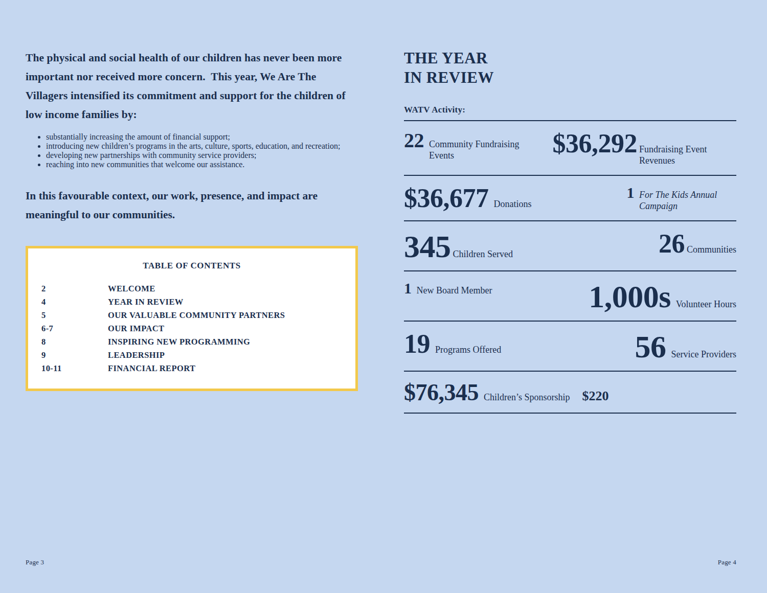The physical and social health of our children has never been more important nor received more concern. This year, We Are The Villagers intensified its commitment and support for the children of low income families by:
substantially increasing the amount of financial support;
introducing new children’s programs in the arts, culture, sports, education, and recreation;
developing new partnerships with community service providers;
reaching into new communities that welcome our assistance.
In this favourable context, our work, presence, and impact are meaningful to our communities.
Table of Contents
| 2 | WELCOME |
| 4 | YEAR IN REVIEW |
| 5 | OUR VALUABLE COMMUNITY PARTNERS |
| 6-7 | OUR IMPACT |
| 8 | INSPIRING NEW PROGRAMMING |
| 9 | LEADERSHIP |
| 10-11 | FINANCIAL REPORT |
Page 3
The Year
in Review
WATV Activity:
22 Community Fundraising Events
$36,292 Fundraising Event Revenues
$36,677 Donations
1 For The Kids Annual Campaign
345 Children Served
26 Communities
1 New Board Member
1,000s Volunteer Hours
19 Programs Offered
56 Service Providers
$76,345 Children’s Sponsorship $220
Page 4